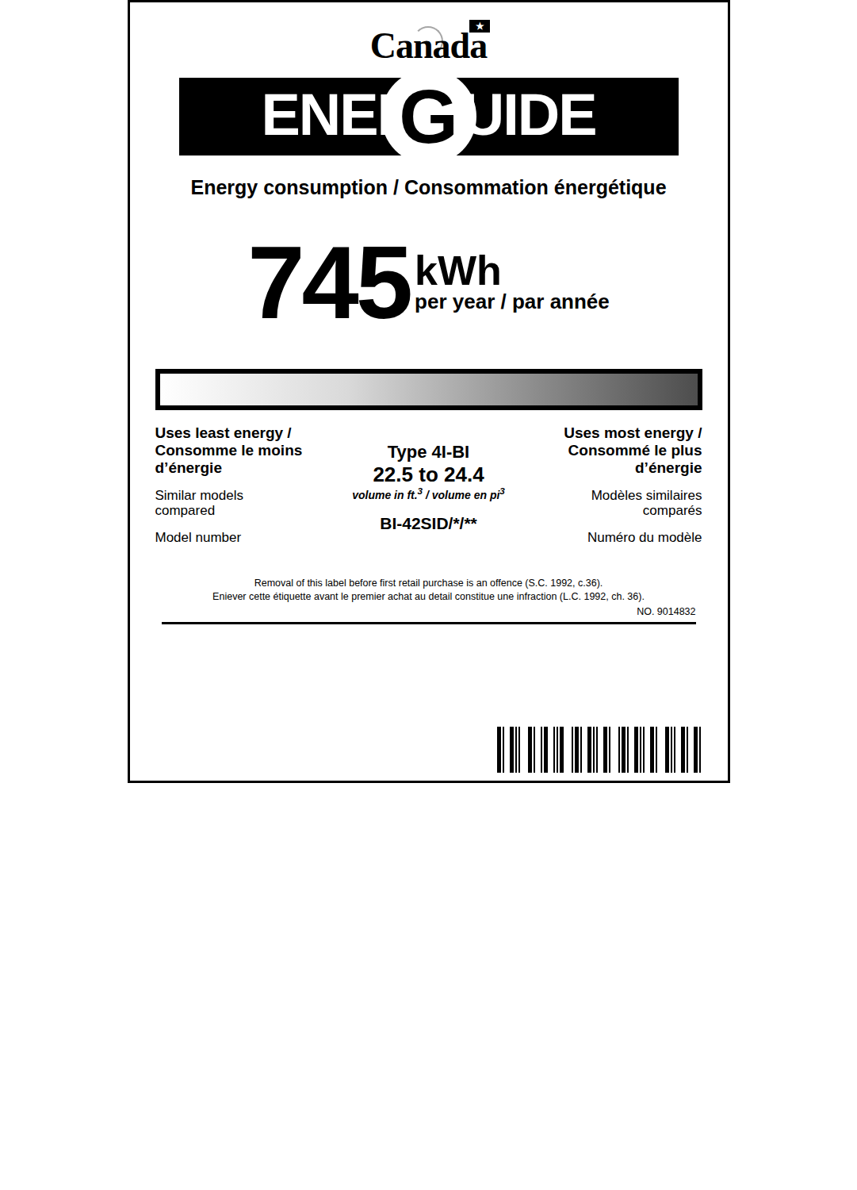Canada★
ENER UIDE G
Energy consumption / Consommation énergétique
745 kWh per year / par année
Uses least energy /
Consomme le moins
d’énergie
Similar models
compared
Model number
Type 4I-BI
22.5 to 24.4
volume in ft.3 / volume en pi3
BI-42SID/*/**
Uses most energy /
Consommé le plus
d’énergie
Modèles similaires
comparés
Numéro du modèle
Removal of this label before first retail purchase is an offence (S.C. 1992, c.36).
Eniever cette étiquette avant le premier achat au detail constitue une infraction (L.C. 1992, ch. 36).
NO. 9014832